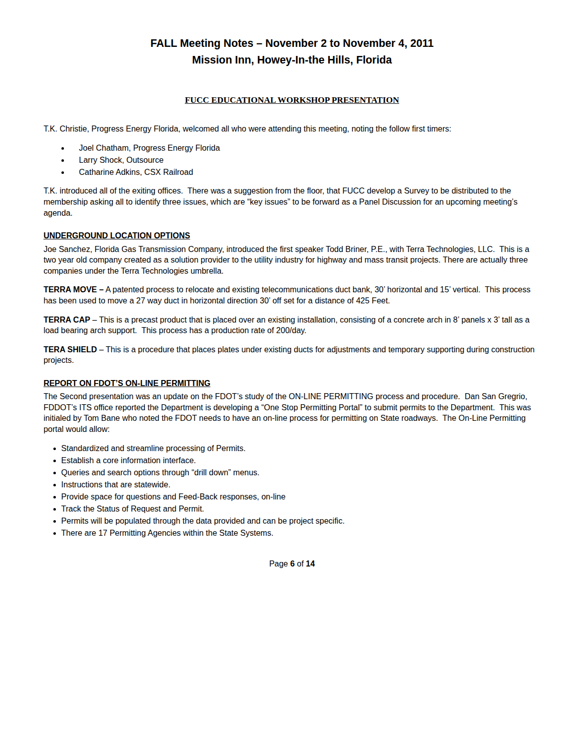FALL Meeting Notes – November 2 to November 4, 2011
Mission Inn, Howey-In-the Hills, Florida
FUCC EDUCATIONAL WORKSHOP PRESENTATION
T.K. Christie, Progress Energy Florida, welcomed all who were attending this meeting, noting the follow first timers:
Joel Chatham, Progress Energy Florida
Larry Shock, Outsource
Catharine Adkins, CSX Railroad
T.K. introduced all of the exiting offices. There was a suggestion from the floor, that FUCC develop a Survey to be distributed to the membership asking all to identify three issues, which are “key issues” to be forward as a Panel Discussion for an upcoming meeting’s agenda.
UNDERGROUND LOCATION OPTIONS
Joe Sanchez, Florida Gas Transmission Company, introduced the first speaker Todd Briner, P.E., with Terra Technologies, LLC. This is a two year old company created as a solution provider to the utility industry for highway and mass transit projects. There are actually three companies under the Terra Technologies umbrella.
TERRA MOVE – A patented process to relocate and existing telecommunications duct bank, 30’ horizontal and 15’ vertical. This process has been used to move a 27 way duct in horizontal direction 30’ off set for a distance of 425 Feet.
TERRA CAP – This is a precast product that is placed over an existing installation, consisting of a concrete arch in 8’ panels x 3’ tall as a load bearing arch support. This process has a production rate of 200/day.
TERA SHIELD – This is a procedure that places plates under existing ducts for adjustments and temporary supporting during construction projects.
REPORT ON FDOT’S ON-LINE PERMITTING
The Second presentation was an update on the FDOT’s study of the ON-LINE PERMITTING process and procedure. Dan San Gregrio, FDDOT’s ITS office reported the Department is developing a “One Stop Permitting Portal” to submit permits to the Department. This was initialed by Tom Bane who noted the FDOT needs to have an on-line process for permitting on State roadways. The On-Line Permitting portal would allow:
Standardized and streamline processing of Permits.
Establish a core information interface.
Queries and search options through “drill down” menus.
Instructions that are statewide.
Provide space for questions and Feed-Back responses, on-line
Track the Status of Request and Permit.
Permits will be populated through the data provided and can be project specific.
There are 17 Permitting Agencies within the State Systems.
Page 6 of 14